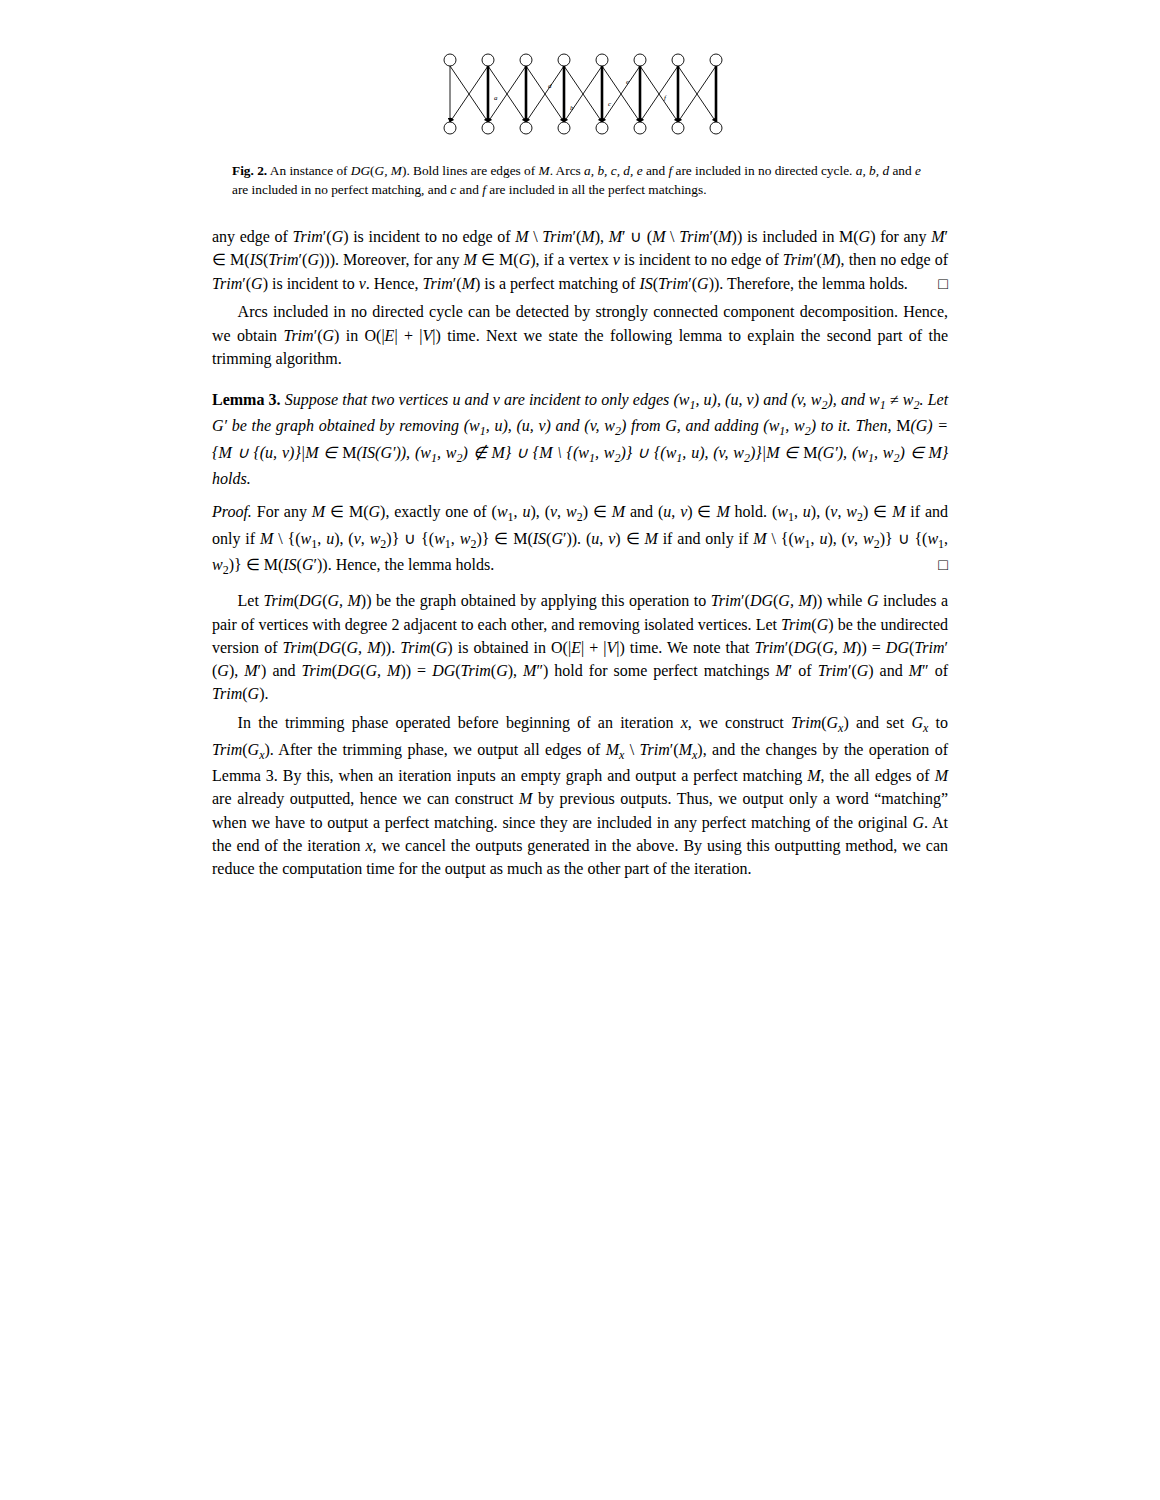a b d e f c
Fig. 2. An instance of DG(G, M). Bold lines are edges of M. Arcs a, b, c, d, e and f are included in no directed cycle. a, b, d and e are included in no perfect matching, and c and f are included in all the perfect matchings.
any edge of Trim′(G) is incident to no edge of M \ Trim′(M), M′ ∪ (M \ Trim′(M)) is included in M(G) for any M′ ∈ M(IS(Trim′(G))). Moreover, for any M ∈ M(G), if a vertex v is incident to no edge of Trim′(M), then no edge of Trim′(G) is incident to v. Hence, Trim′(M) is a perfect matching of IS(Trim′(G)). Therefore, the lemma holds. □
Arcs included in no directed cycle can be detected by strongly connected component decomposition. Hence, we obtain Trim′(G) in O(|E| + |V|) time. Next we state the following lemma to explain the second part of the trimming algorithm.
Lemma 3. Suppose that two vertices u and v are incident to only edges (w1, u), (u, v) and (v, w2), and w1 ≠ w2. Let G′ be the graph obtained by removing (w1, u), (u, v) and (v, w2) from G, and adding (w1, w2) to it. Then, M(G) = {M ∪ {(u, v)}|M ∈ M(IS(G′)), (w1, w2) ∉ M} ∪ {M \ {(w1, w2)} ∪ {(w1, u), (v, w2)}|M ∈ M(G′), (w1, w2) ∈ M} holds.
Proof. For any M ∈ M(G), exactly one of (w1, u), (v, w2) ∈ M and (u, v) ∈ M hold. (w1, u), (v, w2) ∈ M if and only if M \ {(w1, u), (v, w2)} ∪ {(w1, w2)} ∈ M(IS(G′)). (u, v) ∈ M if and only if M \ {(w1, u), (v, w2)} ∪ {(w1, w2)} ∈ M(IS(G′)). Hence, the lemma holds. □
Let Trim(DG(G, M)) be the graph obtained by applying this operation to Trim′(DG(G, M)) while G includes a pair of vertices with degree 2 adjacent to each other, and removing isolated vertices. Let Trim(G) be the undirected version of Trim(DG(G, M)). Trim(G) is obtained in O(|E| + |V|) time. We note that Trim′(DG(G, M)) = DG(Trim′(G), M′) and Trim(DG(G, M)) = DG(Trim(G), M″) hold for some perfect matchings M′ of Trim′(G) and M″ of Trim(G).
In the trimming phase operated before beginning of an iteration x, we construct Trim(Gx) and set Gx to Trim(Gx). After the trimming phase, we output all edges of Mx \ Trim′(Mx), and the changes by the operation of Lemma 3. By this, when an iteration inputs an empty graph and output a perfect matching M, the all edges of M are already outputted, hence we can construct M by previous outputs. Thus, we output only a word “matching” when we have to output a perfect matching. since they are included in any perfect matching of the original G. At the end of the iteration x, we cancel the outputs generated in the above. By using this outputting method, we can reduce the computation time for the output as much as the other part of the iteration.